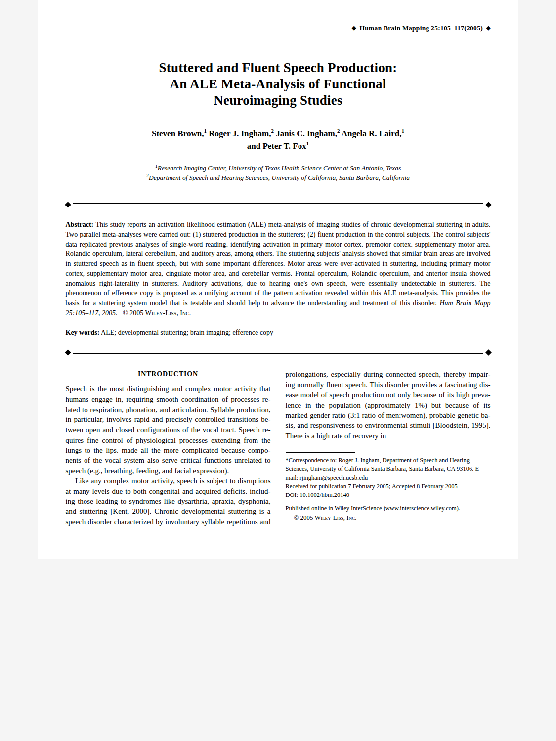◆ Human Brain Mapping 25:105–117(2005) ◆
Stuttered and Fluent Speech Production:
An ALE Meta-Analysis of Functional
Neuroimaging Studies
Steven Brown,1 Roger J. Ingham,2 Janis C. Ingham,2 Angela R. Laird,1
and Peter T. Fox1
1Research Imaging Center, University of Texas Health Science Center at San Antonio, Texas
2Department of Speech and Hearing Sciences, University of California, Santa Barbara, California
Abstract: This study reports an activation likelihood estimation (ALE) meta-analysis of imaging studies of chronic developmental stuttering in adults. Two parallel meta-analyses were carried out: (1) stuttered production in the stutterers; (2) fluent production in the control subjects. The control subjects' data replicated previous analyses of single-word reading, identifying activation in primary motor cortex, premotor cortex, supplementary motor area, Rolandic operculum, lateral cerebellum, and auditory areas, among others. The stuttering subjects' analysis showed that similar brain areas are involved in stuttered speech as in fluent speech, but with some important differences. Motor areas were over-activated in stuttering, including primary motor cortex, supplementary motor area, cingulate motor area, and cerebellar vermis. Frontal operculum, Rolandic operculum, and anterior insula showed anomalous right-laterality in stutterers. Auditory activations, due to hearing one's own speech, were essentially undetectable in stutterers. The phenomenon of efference copy is proposed as a unifying account of the pattern activation revealed within this ALE meta-analysis. This provides the basis for a stuttering system model that is testable and should help to advance the understanding and treatment of this disorder. Hum Brain Mapp 25:105–117, 2005. © 2005 Wiley-Liss, Inc.
Key words: ALE; developmental stuttering; brain imaging; efference copy
INTRODUCTION
Speech is the most distinguishing and complex motor activity that humans engage in, requiring smooth coordination of processes related to respiration, phonation, and articulation. Syllable production, in particular, involves rapid and precisely controlled transitions between open and closed configurations of the vocal tract. Speech requires fine control of physiological processes extending from the lungs to the lips, made all the more complicated because components of the vocal system also serve critical functions unrelated to speech (e.g., breathing, feeding, and facial expression).
Like any complex motor activity, speech is subject to disruptions at many levels due to both congenital and acquired deficits, including those leading to syndromes like dysarthria, apraxia, dysphonia, and stuttering [Kent, 2000]. Chronic developmental stuttering is a speech disorder characterized by involuntary syllable repetitions and prolongations, especially during connected speech, thereby impairing normally fluent speech. This disorder provides a fascinating disease model of speech production not only because of its high prevalence in the population (approximately 1%) but because of its marked gender ratio (3:1 ratio of men:women), probable genetic basis, and responsiveness to environmental stimuli [Bloodstein, 1995]. There is a high rate of recovery in
*Correspondence to: Roger J. Ingham, Department of Speech and Hearing Sciences, University of California Santa Barbara, Santa Barbara, CA 93106. E-mail: rjingham@speech.ucsb.edu
Received for publication 7 February 2005; Accepted 8 February 2005
DOI: 10.1002/hbm.20140
Published online in Wiley InterScience (www.interscience.wiley.com).
© 2005 Wiley-Liss, Inc.